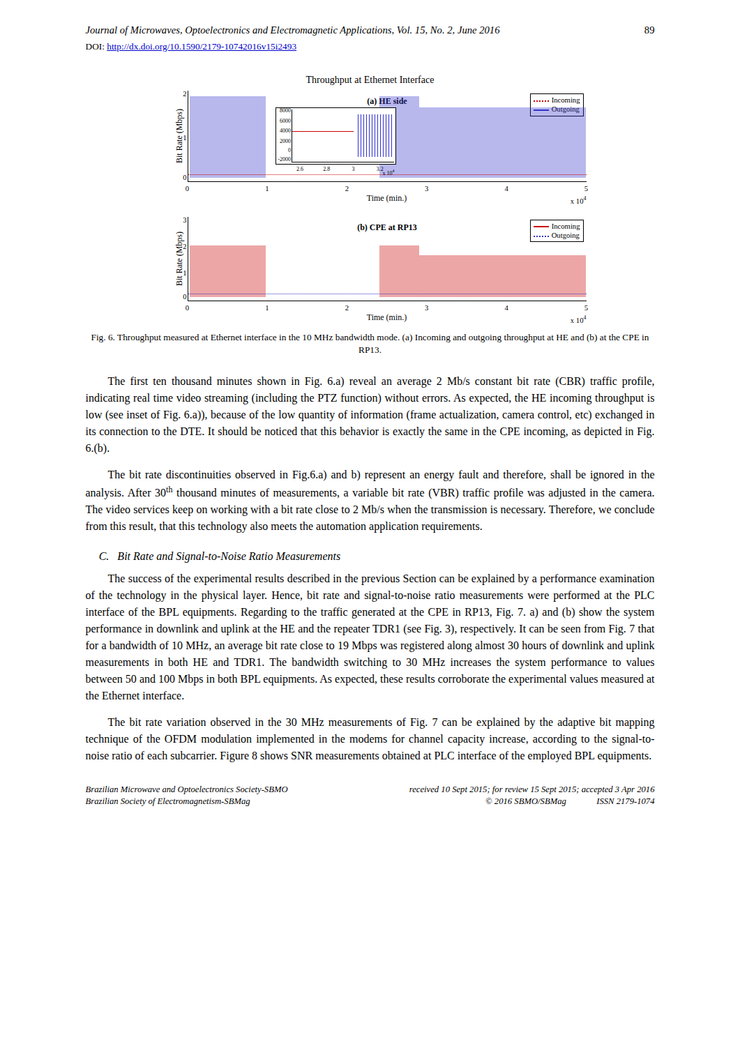Journal of Microwaves, Optoelectronics and Electromagnetic Applications, Vol. 15, No. 2, June 2016
89
DOI: http://dx.doi.org/10.1590/2179-10742016v15i2493
Throughput at Ethernet Interface
Bit Rate (Mbps)
2 1 0
(a) HE side
Incoming
Outgoing
8000 6000 4000 2000 0 -2000
2.6 2.8 3 3.2
x 104
0 1 2 3 4 5
Time (min.)
x 104
Bit Rate (Mbps)
3 2 1 0
(b) CPE at RP13
Incoming
Outgoing
0 1 2 3 4 5
Time (min.)
x 104
Fig. 6. Throughput measured at Ethernet interface in the 10 MHz bandwidth mode. (a) Incoming and outgoing throughput at HE and (b) at the CPE in RP13.
The first ten thousand minutes shown in Fig. 6.a) reveal an average 2 Mb/s constant bit rate (CBR) traffic profile, indicating real time video streaming (including the PTZ function) without errors. As expected, the HE incoming throughput is low (see inset of Fig. 6.a)), because of the low quantity of information (frame actualization, camera control, etc) exchanged in its connection to the DTE. It should be noticed that this behavior is exactly the same in the CPE incoming, as depicted in Fig. 6.(b).
The bit rate discontinuities observed in Fig.6.a) and b) represent an energy fault and therefore, shall be ignored in the analysis. After 30th thousand minutes of measurements, a variable bit rate (VBR) traffic profile was adjusted in the camera. The video services keep on working with a bit rate close to 2 Mb/s when the transmission is necessary. Therefore, we conclude from this result, that this technology also meets the automation application requirements.
C. Bit Rate and Signal-to-Noise Ratio Measurements
The success of the experimental results described in the previous Section can be explained by a performance examination of the technology in the physical layer. Hence, bit rate and signal-to-noise ratio measurements were performed at the PLC interface of the BPL equipments. Regarding to the traffic generated at the CPE in RP13, Fig. 7. a) and (b) show the system performance in downlink and uplink at the HE and the repeater TDR1 (see Fig. 3), respectively. It can be seen from Fig. 7 that for a bandwidth of 10 MHz, an average bit rate close to 19 Mbps was registered along almost 30 hours of downlink and uplink measurements in both HE and TDR1. The bandwidth switching to 30 MHz increases the system performance to values between 50 and 100 Mbps in both BPL equipments. As expected, these results corroborate the experimental values measured at the Ethernet interface.
The bit rate variation observed in the 30 MHz measurements of Fig. 7 can be explained by the adaptive bit mapping technique of the OFDM modulation implemented in the modems for channel capacity increase, according to the signal-to-noise ratio of each subcarrier. Figure 8 shows SNR measurements obtained at PLC interface of the employed BPL equipments.
Brazilian Microwave and Optoelectronics Society-SBMO
received 10 Sept 2015; for review 15 Sept 2015; accepted 3 Apr 2016
Brazilian Society of Electromagnetism-SBMag
© 2016 SBMO/SBMag
ISSN 2179-1074